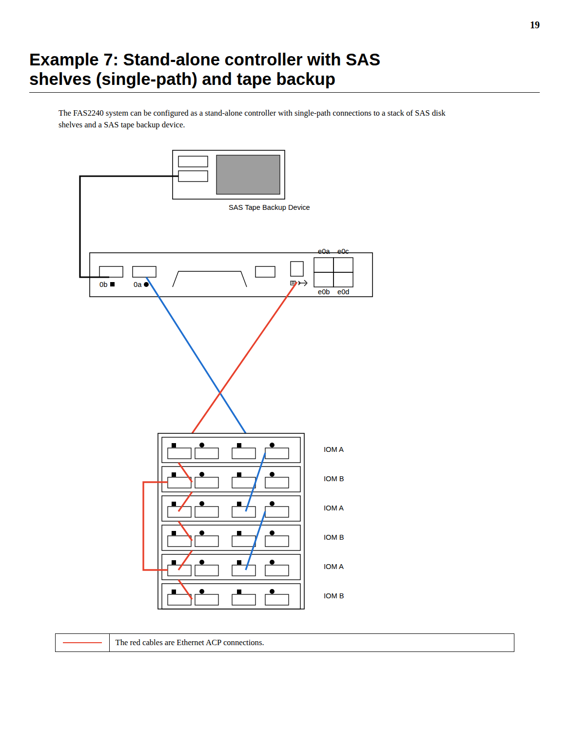19
Example 7: Stand-alone controller with SAS
shelves (single-path) and tape backup
The FAS2240 system can be configured as a stand-alone controller with single-path connections to a stack of SAS disk shelves and a SAS tape backup device.
SAS Tape Backup Device 0b 0a e0a e0c e0b e0d IOM A IOM B IOM A IOM B IOM A IOM B
The red cables are Ethernet ACP connections.